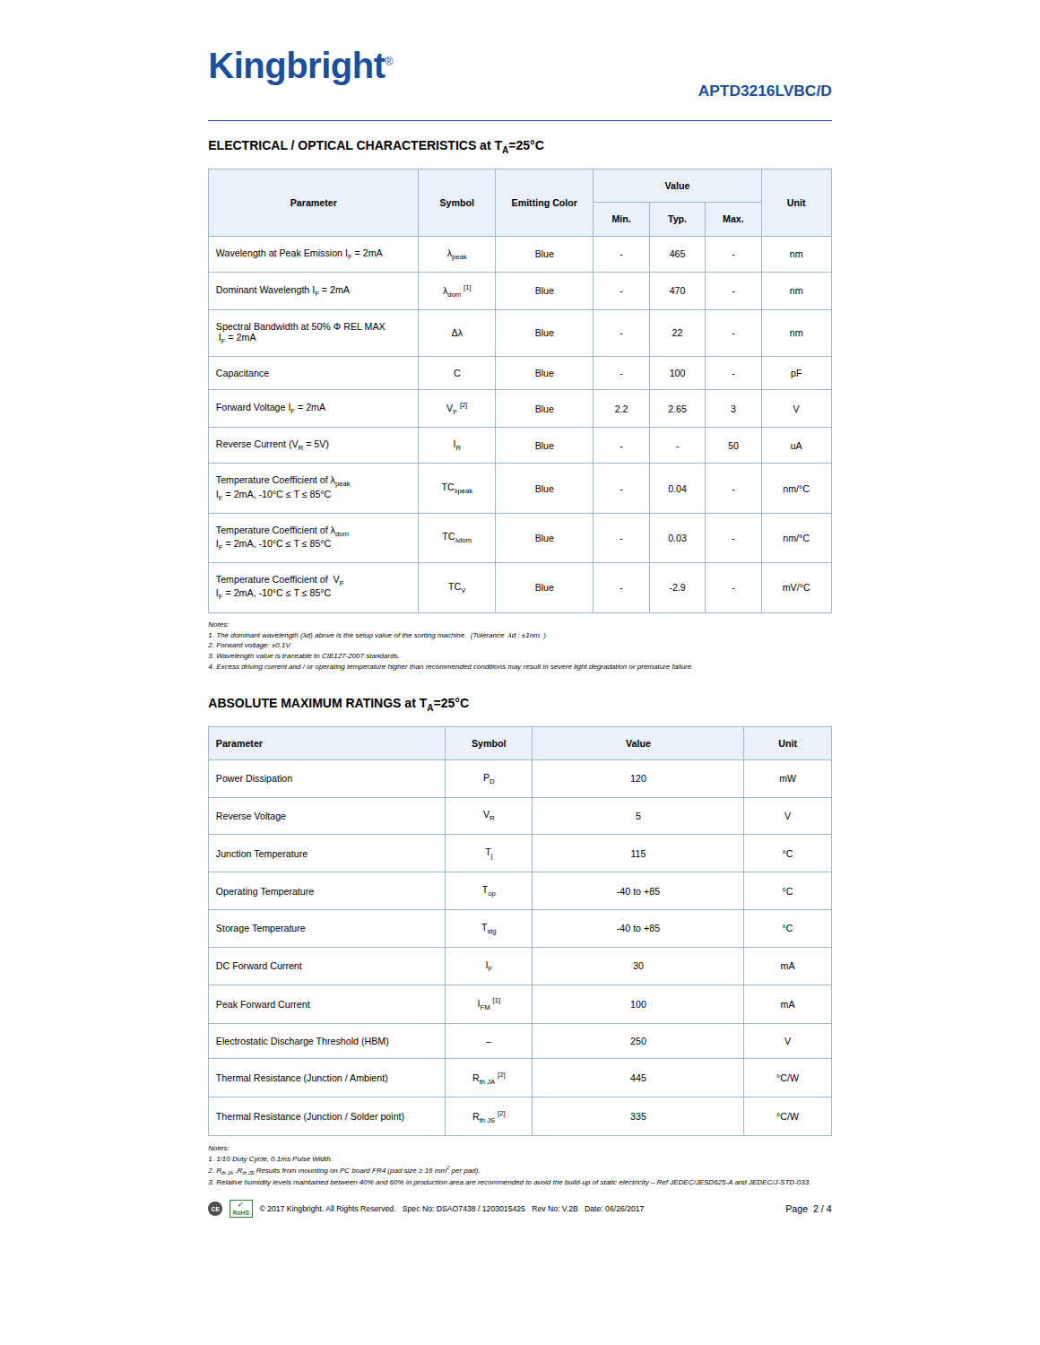Kingbright®
APTD3216LVBC/D
ELECTRICAL / OPTICAL CHARACTERISTICS at TA=25°C
| Parameter | Symbol | Emitting Color | Value | Unit |
| --- | --- | --- | --- | --- |
| Min. | Typ. | Max. |
| Wavelength at Peak Emission I F = 2mA | λ peak | Blue | - | 465 | - | nm |
| Dominant Wavelength I F = 2mA | λ dom [1] | Blue | - | 470 | - | nm |
| Spectral Bandwidth at 50% Φ REL MAX I F = 2mA | Δλ | Blue | - | 22 | - | nm |
| Capacitance | C | Blue | - | 100 | - | pF |
| Forward Voltage I F = 2mA | V F [2] | Blue | 2.2 | 2.65 | 3 | V |
| Reverse Current (V R = 5V) | I R | Blue | - | - | 50 | uA |
| Temperature Coefficient of λ peak I F = 2mA, -10°C ≤ T ≤ 85°C | TC λpeak | Blue | - | 0.04 | - | nm/°C |
| Temperature Coefficient of λ dom I F = 2mA, -10°C ≤ T ≤ 85°C | TC λdom | Blue | - | 0.03 | - | nm/°C |
| Temperature Coefficient of V F I F = 2mA, -10°C ≤ T ≤ 85°C | TC V | Blue | - | -2.9 | - | mV/°C |
Notes:
1. The dominant wavelength (λd) above is the setup value of the sorting machine. (Tolerance λd : ±1nm. )
2. Forward voltage: ±0.1V.
3. Wavelength value is traceable to CIE127-2007 standards.
4. Excess driving current and / or operating temperature higher than recommended conditions may result in severe light degradation or premature failure.
ABSOLUTE MAXIMUM RATINGS at TA=25°C
| Parameter | Symbol | Value | Unit |
| --- | --- | --- | --- |
| Power Dissipation | P D | 120 | mW |
| Reverse Voltage | V R | 5 | V |
| Junction Temperature | T j | 115 | °C |
| Operating Temperature | T op | -40 to +85 | °C |
| Storage Temperature | T stg | -40 to +85 | °C |
| DC Forward Current | I F | 30 | mA |
| Peak Forward Current | I FM [1] | 100 | mA |
| Electrostatic Discharge Threshold (HBM) | – | 250 | V |
| Thermal Resistance (Junction / Ambient) | R th JA [2] | 445 | °C/W |
| Thermal Resistance (Junction / Solder point) | R th JS [2] | 335 | °C/W |
Notes:
1. 1/10 Duty Cycle, 0.1ms Pulse Width.
2. Rth JA ,Rth JS Results from mounting on PC board FR4 (pad size ≥ 16 mm2 per pad).
3. Relative humidity levels maintained between 40% and 60% in production area are recommended to avoid the build-up of static electricity – Ref JEDEC/JESD625-A and JEDEC/J-STD-033.
CE
✓
RoHS
© 2017 Kingbright. All Rights Reserved. Spec No: DSAO7438 / 1203015425 Rev No: V.2B Date: 06/26/2017
Page 2 / 4